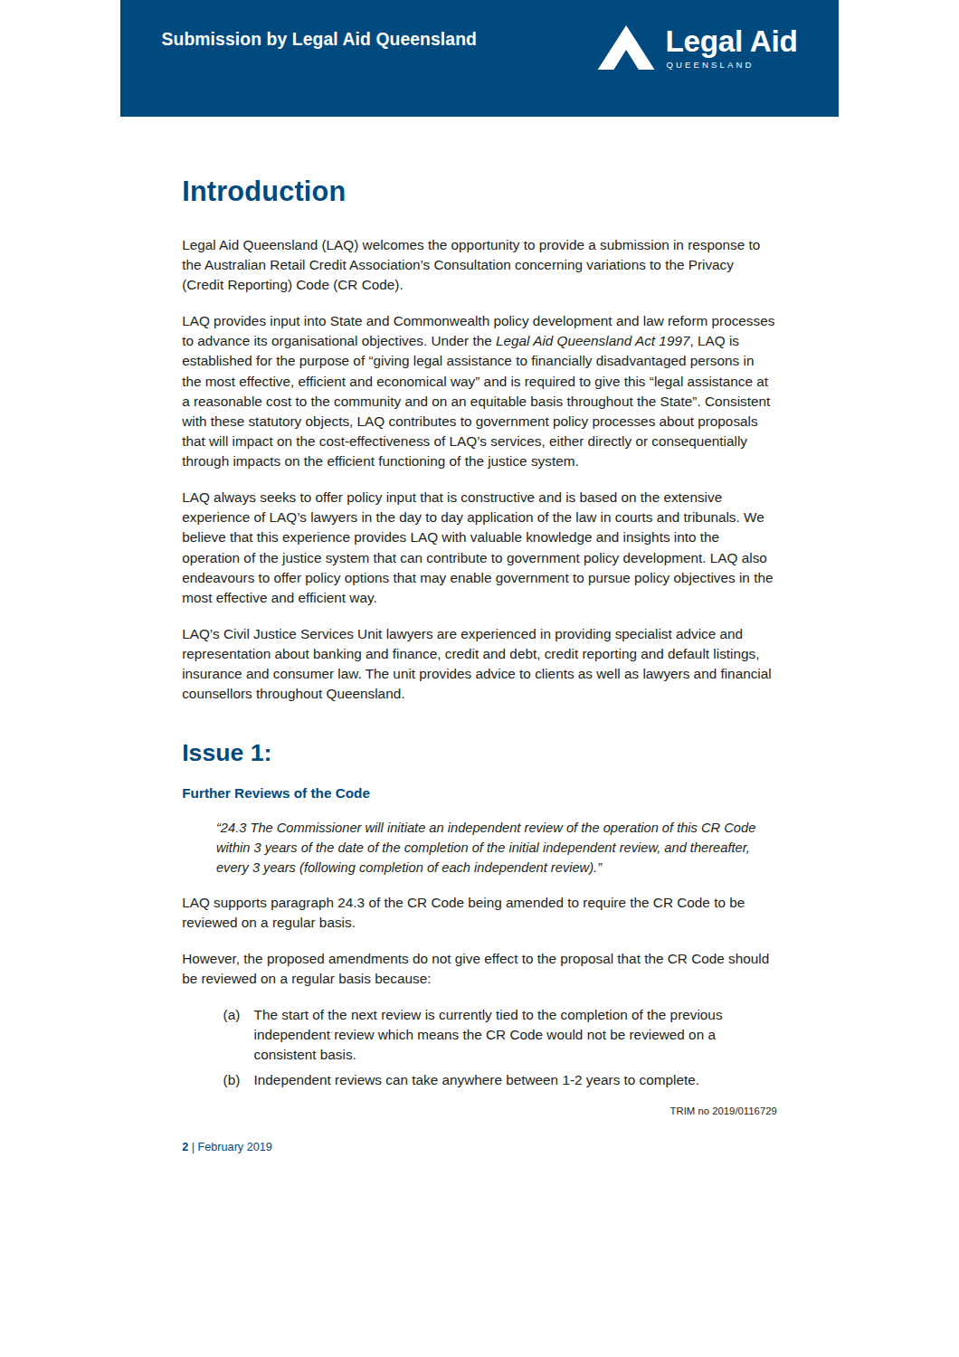Submission by Legal Aid Queensland
Legal Aid QUEENSLAND
Introduction
Legal Aid Queensland (LAQ) welcomes the opportunity to provide a submission in response to the Australian Retail Credit Association’s Consultation concerning variations to the Privacy (Credit Reporting) Code (CR Code).
LAQ provides input into State and Commonwealth policy development and law reform processes to advance its organisational objectives. Under the Legal Aid Queensland Act 1997, LAQ is established for the purpose of “giving legal assistance to financially disadvantaged persons in the most effective, efficient and economical way” and is required to give this “legal assistance at a reasonable cost to the community and on an equitable basis throughout the State”. Consistent with these statutory objects, LAQ contributes to government policy processes about proposals that will impact on the cost-effectiveness of LAQ’s services, either directly or consequentially through impacts on the efficient functioning of the justice system.
LAQ always seeks to offer policy input that is constructive and is based on the extensive experience of LAQ’s lawyers in the day to day application of the law in courts and tribunals. We believe that this experience provides LAQ with valuable knowledge and insights into the operation of the justice system that can contribute to government policy development. LAQ also endeavours to offer policy options that may enable government to pursue policy objectives in the most effective and efficient way.
LAQ’s Civil Justice Services Unit lawyers are experienced in providing specialist advice and representation about banking and finance, credit and debt, credit reporting and default listings, insurance and consumer law. The unit provides advice to clients as well as lawyers and financial counsellors throughout Queensland.
Issue 1:
Further Reviews of the Code
“24.3 The Commissioner will initiate an independent review of the operation of this CR Code within 3 years of the date of the completion of the initial independent review, and thereafter, every 3 years (following completion of each independent review).”
LAQ supports paragraph 24.3 of the CR Code being amended to require the CR Code to be reviewed on a regular basis.
However, the proposed amendments do not give effect to the proposal that the CR Code should be reviewed on a regular basis because:
(a) The start of the next review is currently tied to the completion of the previous independent review which means the CR Code would not be reviewed on a consistent basis.
(b) Independent reviews can take anywhere between 1-2 years to complete.
TRIM no 2019/0116729
2 | February 2019